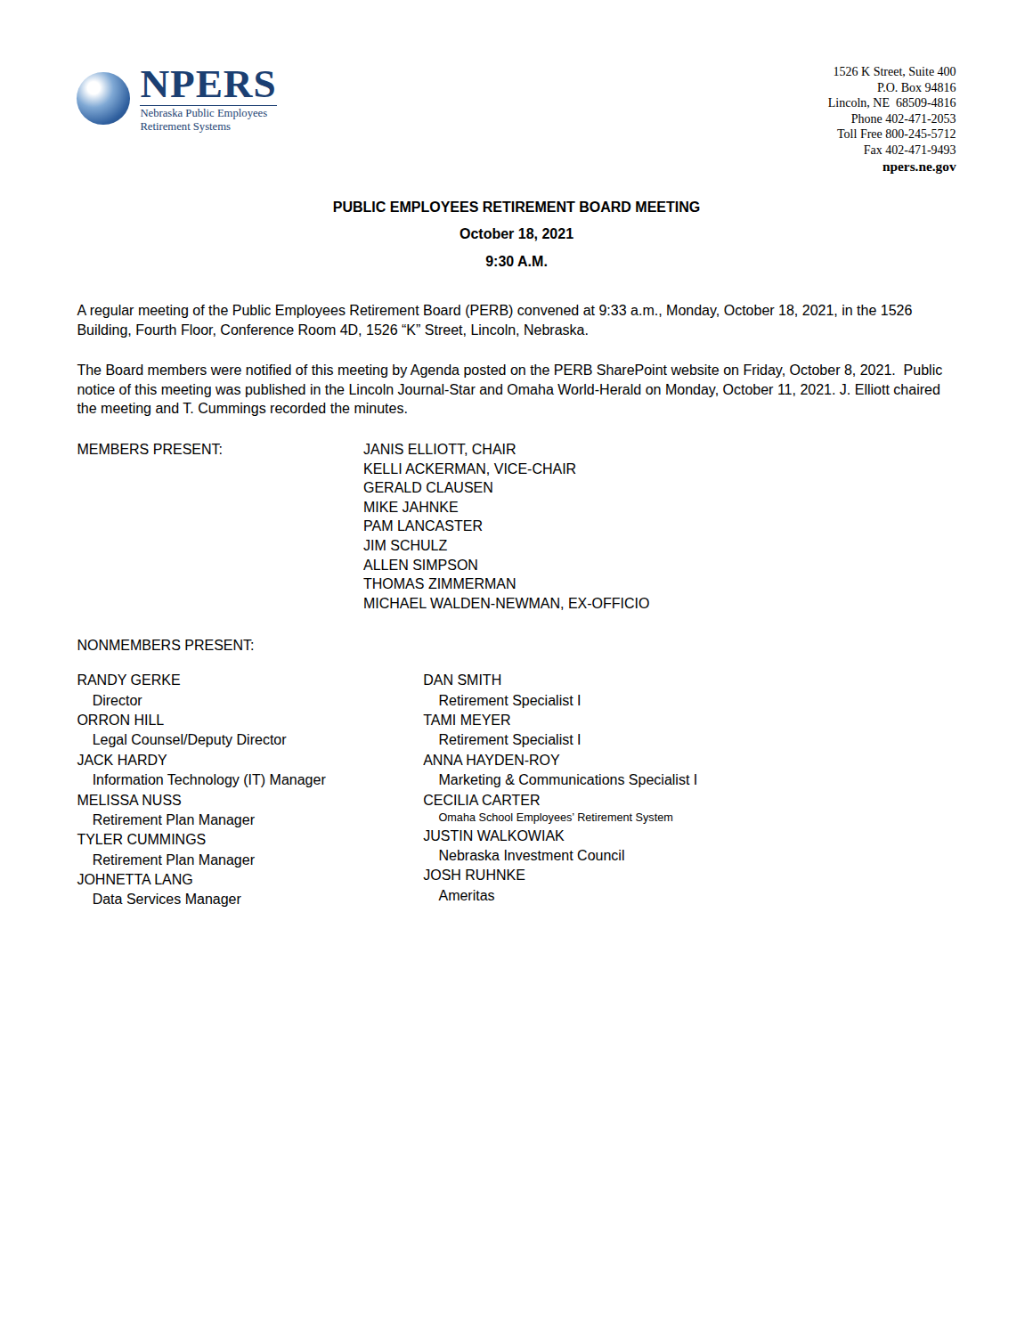NPERS
Nebraska Public Employees Retirement Systems
1526 K Street, Suite 400
P.O. Box 94816
Lincoln, NE 68509-4816
Phone 402-471-2053
Toll Free 800-245-5712
Fax 402-471-9493
npers.ne.gov
PUBLIC EMPLOYEES RETIREMENT BOARD MEETING
October 18, 2021
9:30 A.M.
A regular meeting of the Public Employees Retirement Board (PERB) convened at 9:33 a.m., Monday, October 18, 2021, in the 1526 Building, Fourth Floor, Conference Room 4D, 1526 “K” Street, Lincoln, Nebraska.
The Board members were notified of this meeting by Agenda posted on the PERB SharePoint website on Friday, October 8, 2021. Public notice of this meeting was published in the Lincoln Journal-Star and Omaha World-Herald on Monday, October 11, 2021. J. Elliott chaired the meeting and T. Cummings recorded the minutes.
MEMBERS PRESENT:
JANIS ELLIOTT, CHAIR
KELLI ACKERMAN, VICE-CHAIR
GERALD CLAUSEN
MIKE JAHNKE
PAM LANCASTER
JIM SCHULZ
ALLEN SIMPSON
THOMAS ZIMMERMAN
MICHAEL WALDEN-NEWMAN, EX-OFFICIO
NONMEMBERS PRESENT:
RANDY GERKE
Director
ORRON HILL
Legal Counsel/Deputy Director
JACK HARDY
Information Technology (IT) Manager
MELISSA NUSS
Retirement Plan Manager
TYLER CUMMINGS
Retirement Plan Manager
JOHNETTA LANG
Data Services Manager
DAN SMITH
Retirement Specialist I
TAMI MEYER
Retirement Specialist I
ANNA HAYDEN-ROY
Marketing & Communications Specialist I
CECILIA CARTER
Omaha School Employees’ Retirement System
JUSTIN WALKOWIAK
Nebraska Investment Council
JOSH RUHNKE
Ameritas